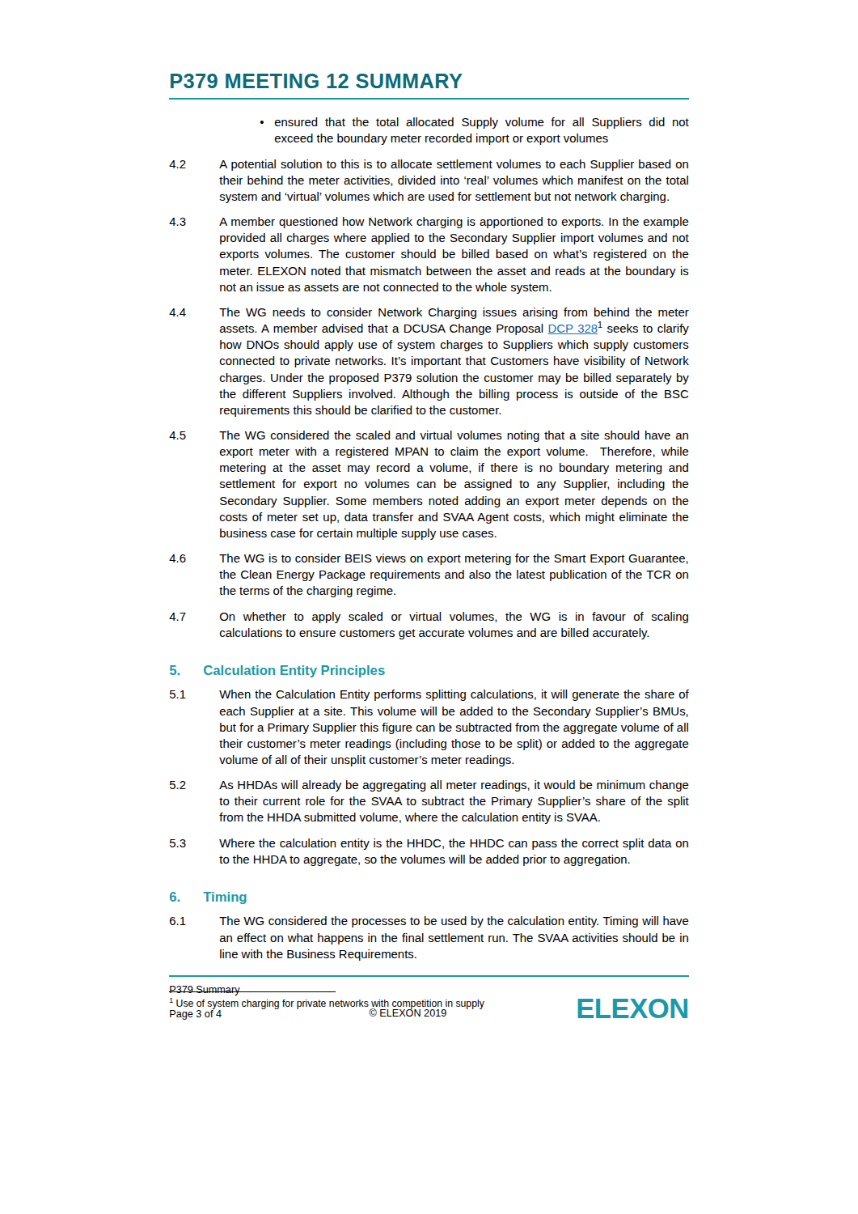P379 Meeting 12 Summary
ensured that the total allocated Supply volume for all Suppliers did not exceed the boundary meter recorded import or export volumes
4.2
A potential solution to this is to allocate settlement volumes to each Supplier based on their behind the meter activities, divided into ‘real’ volumes which manifest on the total system and ‘virtual’ volumes which are used for settlement but not network charging.
4.3
A member questioned how Network charging is apportioned to exports. In the example provided all charges where applied to the Secondary Supplier import volumes and not exports volumes. The customer should be billed based on what’s registered on the meter. ELEXON noted that mismatch between the asset and reads at the boundary is not an issue as assets are not connected to the whole system.
4.4
The WG needs to consider Network Charging issues arising from behind the meter assets. A member advised that a DCUSA Change Proposal DCP 3281 seeks to clarify how DNOs should apply use of system charges to Suppliers which supply customers connected to private networks. It’s important that Customers have visibility of Network charges. Under the proposed P379 solution the customer may be billed separately by the different Suppliers involved. Although the billing process is outside of the BSC requirements this should be clarified to the customer.
4.5
The WG considered the scaled and virtual volumes noting that a site should have an export meter with a registered MPAN to claim the export volume. Therefore, while metering at the asset may record a volume, if there is no boundary metering and settlement for export no volumes can be assigned to any Supplier, including the Secondary Supplier. Some members noted adding an export meter depends on the costs of meter set up, data transfer and SVAA Agent costs, which might eliminate the business case for certain multiple supply use cases.
4.6
The WG is to consider BEIS views on export metering for the Smart Export Guarantee, the Clean Energy Package requirements and also the latest publication of the TCR on the terms of the charging regime.
4.7
On whether to apply scaled or virtual volumes, the WG is in favour of scaling calculations to ensure customers get accurate volumes and are billed accurately.
5. Calculation Entity Principles
5.1
When the Calculation Entity performs splitting calculations, it will generate the share of each Supplier at a site. This volume will be added to the Secondary Supplier’s BMUs, but for a Primary Supplier this figure can be subtracted from the aggregate volume of all their customer’s meter readings (including those to be split) or added to the aggregate volume of all of their unsplit customer’s meter readings.
5.2
As HHDAs will already be aggregating all meter readings, it would be minimum change to their current role for the SVAA to subtract the Primary Supplier’s share of the split from the HHDA submitted volume, where the calculation entity is SVAA.
5.3
Where the calculation entity is the HHDC, the HHDC can pass the correct split data on to the HHDA to aggregate, so the volumes will be added prior to aggregation.
6. Timing
6.1
The WG considered the processes to be used by the calculation entity. Timing will have an effect on what happens in the final settlement run. The SVAA activities should be in line with the Business Requirements.
1 Use of system charging for private networks with competition in supply
P379 Summary
Page 3 of 4
© ELEXON 2019
ELEXON